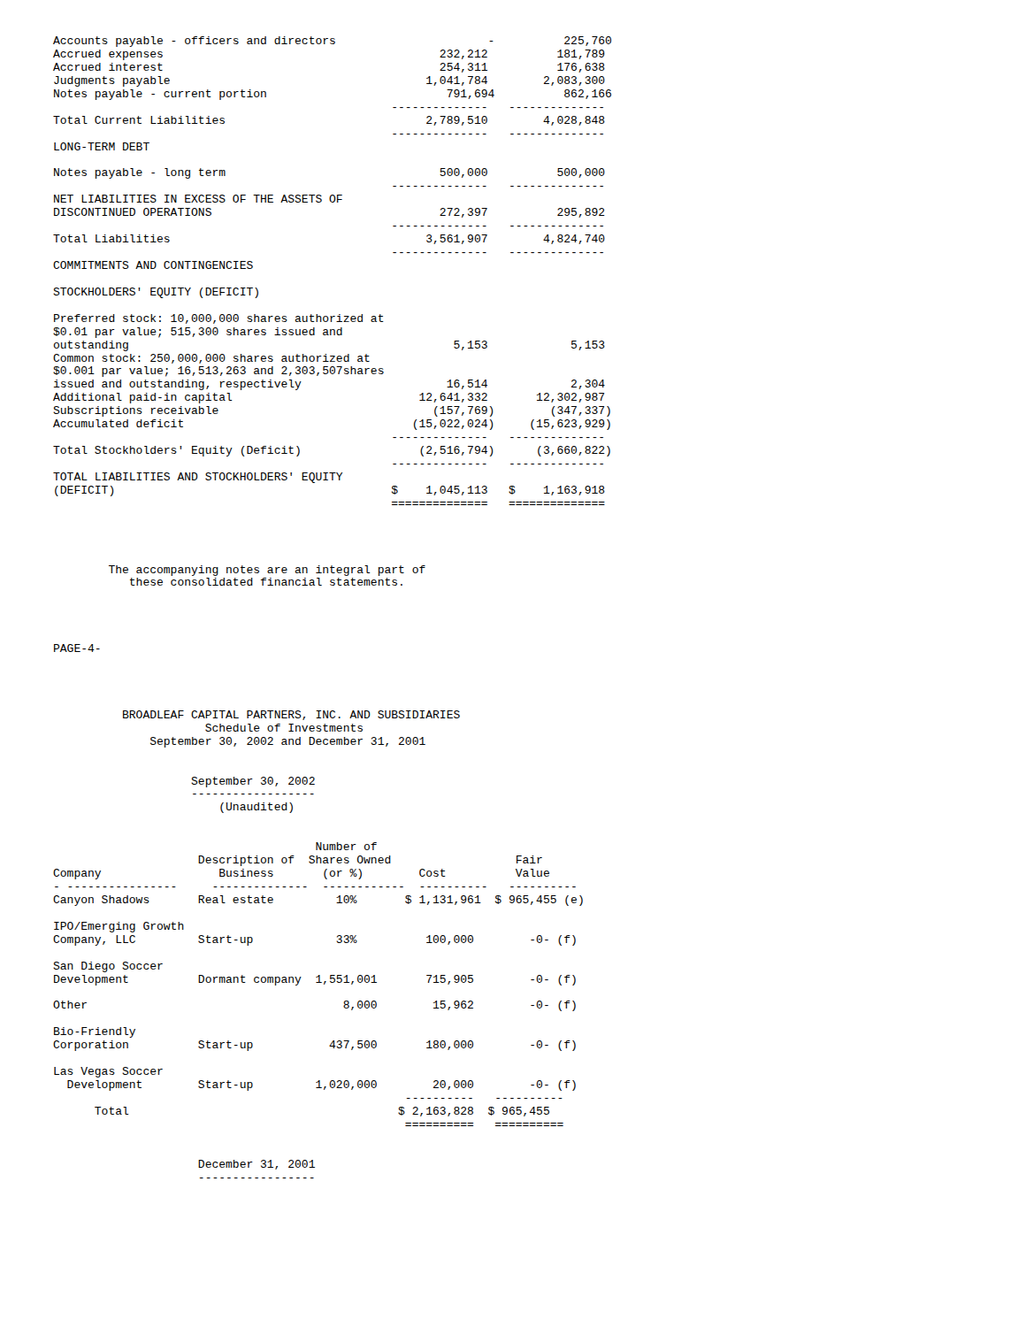Accounts payable - officers and directors                      -          225,760
Accrued expenses                                        232,212          181,789
Accrued interest                                        254,311          176,638
Judgments payable                                     1,041,784        2,083,300
Notes payable - current portion                          791,694          862,166
                                                 --------------   --------------
Total Current Liabilities                             2,789,510        4,028,848
                                                 --------------   --------------
LONG-TERM DEBT

Notes payable - long term                               500,000          500,000
                                                 --------------   --------------
NET LIABILITIES IN EXCESS OF THE ASSETS OF
DISCONTINUED OPERATIONS                                 272,397          295,892
                                                 --------------   --------------
Total Liabilities                                     3,561,907        4,824,740
                                                 --------------   --------------
COMMITMENTS AND CONTINGENCIES

STOCKHOLDERS' EQUITY (DEFICIT)

Preferred stock: 10,000,000 shares authorized at
$0.01 par value; 515,300 shares issued and
outstanding                                               5,153            5,153
Common stock: 250,000,000 shares authorized at
$0.001 par value; 16,513,263 and 2,303,507shares
issued and outstanding, respectively                     16,514            2,304
Additional paid-in capital                           12,641,332       12,302,987
Subscriptions receivable                               (157,769)        (347,337)
Accumulated deficit                                 (15,022,024)     (15,623,929)
                                                 --------------   --------------
Total Stockholders' Equity (Deficit)                 (2,516,794)      (3,660,822)
                                                 --------------   --------------
TOTAL LIABILITIES AND STOCKHOLDERS' EQUITY
(DEFICIT)                                        $    1,045,113   $    1,163,918
                                                 ==============   ==============




        The accompanying notes are an integral part of
           these consolidated financial statements.




PAGE-4-




          BROADLEAF CAPITAL PARTNERS, INC. AND SUBSIDIARIES
                      Schedule of Investments
              September 30, 2002 and December 31, 2001


                    September 30, 2002
                    ------------------
                        (Unaudited)


                                      Number of
                     Description of  Shares Owned                  Fair
Company                 Business       (or %)        Cost          Value
- ----------------     --------------  ------------  ----------   ----------
Canyon Shadows       Real estate         10%       $ 1,131,961  $ 965,455 (e)

IPO/Emerging Growth
Company, LLC         Start-up            33%          100,000        -0- (f)

San Diego Soccer
Development          Dormant company  1,551,001       715,905        -0- (f)

Other                                     8,000        15,962        -0- (f)

Bio-Friendly
Corporation          Start-up           437,500       180,000        -0- (f)

Las Vegas Soccer
  Development        Start-up         1,020,000        20,000        -0- (f)
                                                   ----------   ----------
      Total                                       $ 2,163,828  $ 965,455
                                                   ==========   ==========


                     December 31, 2001
                     -----------------